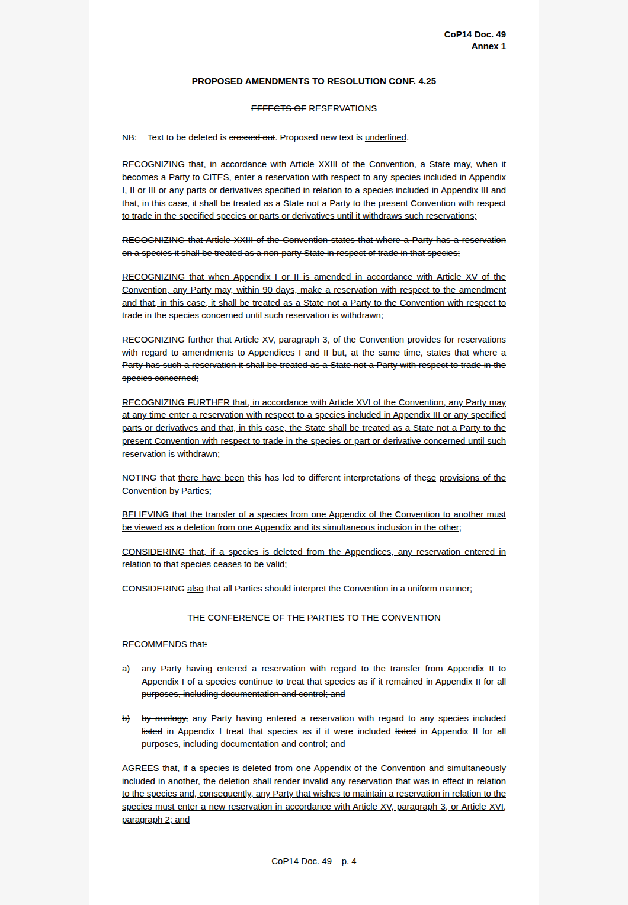CoP14 Doc. 49
Annex 1
PROPOSED AMENDMENTS TO RESOLUTION CONF. 4.25
EFFECTS OF RESERVATIONS
NB:
Text to be deleted is crossed out. Proposed new text is underlined.
RECOGNIZING that, in accordance with Article XXIII of the Convention, a State may, when it becomes a Party to CITES, enter a reservation with respect to any species included in Appendix I, II or III or any parts or derivatives specified in relation to a species included in Appendix III and that, in this case, it shall be treated as a State not a Party to the present Convention with respect to trade in the specified species or parts or derivatives until it withdraws such reservations;
RECOGNIZING that Article XXIII of the Convention states that where a Party has a reservation on a species it shall be treated as a non-party State in respect of trade in that species;
RECOGNIZING that when Appendix I or II is amended in accordance with Article XV of the Convention, any Party may, within 90 days, make a reservation with respect to the amendment and that, in this case, it shall be treated as a State not a Party to the Convention with respect to trade in the species concerned until such reservation is withdrawn;
RECOGNIZING further that Article XV, paragraph 3, of the Convention provides for reservations with regard to amendments to Appendices I and II but, at the same time, states that where a Party has such a reservation it shall be treated as a State not a Party with respect to trade in the species concerned;
RECOGNIZING FURTHER that, in accordance with Article XVI of the Convention, any Party may at any time enter a reservation with respect to a species included in Appendix III or any specified parts or derivatives and that, in this case, the State shall be treated as a State not a Party to the present Convention with respect to trade in the species or part or derivative concerned until such reservation is withdrawn;
NOTING that there have been this has led to different interpretations of these provisions of the Convention by Parties;
BELIEVING that the transfer of a species from one Appendix of the Convention to another must be viewed as a deletion from one Appendix and its simultaneous inclusion in the other;
CONSIDERING that, if a species is deleted from the Appendices, any reservation entered in relation to that species ceases to be valid;
CONSIDERING also that all Parties should interpret the Convention in a uniform manner;
THE CONFERENCE OF THE PARTIES TO THE CONVENTION
RECOMMENDS that:
a) any Party having entered a reservation with regard to the transfer from Appendix II to Appendix I of a species continue to treat that species as if it remained in Appendix II for all purposes, including documentation and control; and
b) by analogy, any Party having entered a reservation with regard to any species included listed in Appendix I treat that species as if it were included listed in Appendix II for all purposes, including documentation and control; and
AGREES that, if a species is deleted from one Appendix of the Convention and simultaneously included in another, the deletion shall render invalid any reservation that was in effect in relation to the species and, consequently, any Party that wishes to maintain a reservation in relation to the species must enter a new reservation in accordance with Article XV, paragraph 3, or Article XVI, paragraph 2; and
CoP14 Doc. 49 – p. 4